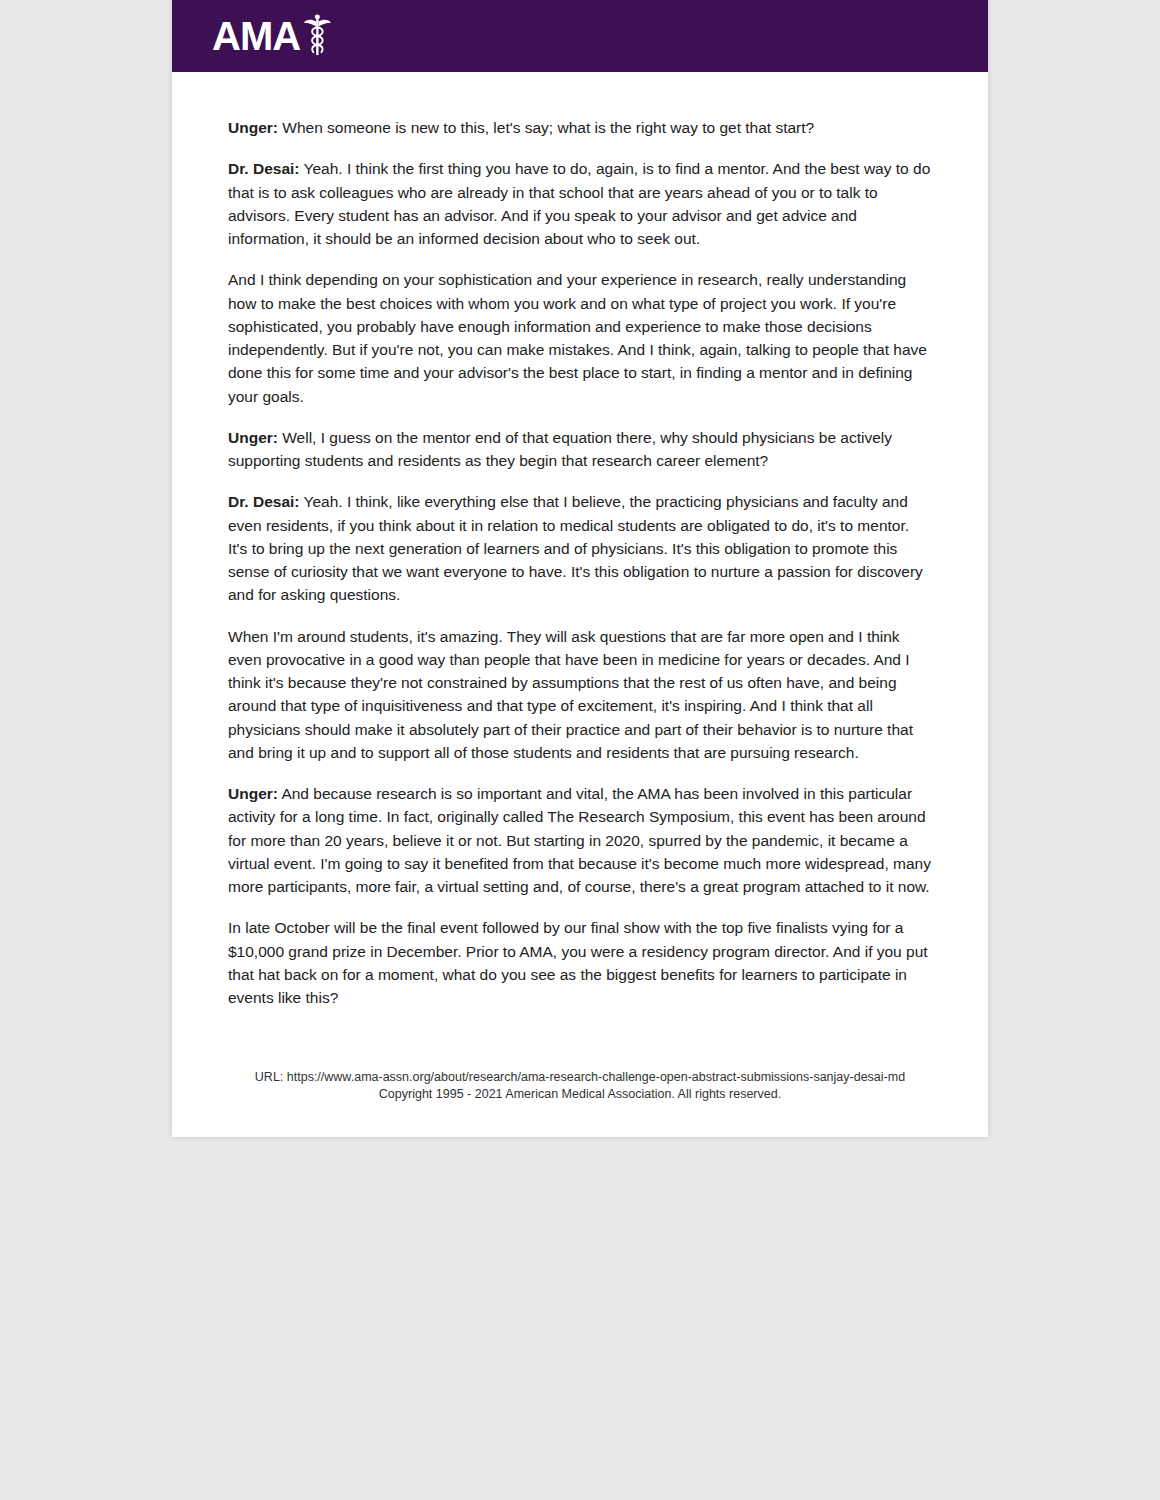AMA
Unger: When someone is new to this, let's say; what is the right way to get that start?
Dr. Desai: Yeah. I think the first thing you have to do, again, is to find a mentor. And the best way to do that is to ask colleagues who are already in that school that are years ahead of you or to talk to advisors. Every student has an advisor. And if you speak to your advisor and get advice and information, it should be an informed decision about who to seek out.
And I think depending on your sophistication and your experience in research, really understanding how to make the best choices with whom you work and on what type of project you work. If you're sophisticated, you probably have enough information and experience to make those decisions independently. But if you're not, you can make mistakes. And I think, again, talking to people that have done this for some time and your advisor's the best place to start, in finding a mentor and in defining your goals.
Unger: Well, I guess on the mentor end of that equation there, why should physicians be actively supporting students and residents as they begin that research career element?
Dr. Desai: Yeah. I think, like everything else that I believe, the practicing physicians and faculty and even residents, if you think about it in relation to medical students are obligated to do, it's to mentor. It's to bring up the next generation of learners and of physicians. It's this obligation to promote this sense of curiosity that we want everyone to have. It's this obligation to nurture a passion for discovery and for asking questions.
When I'm around students, it's amazing. They will ask questions that are far more open and I think even provocative in a good way than people that have been in medicine for years or decades. And I think it's because they're not constrained by assumptions that the rest of us often have, and being around that type of inquisitiveness and that type of excitement, it's inspiring. And I think that all physicians should make it absolutely part of their practice and part of their behavior is to nurture that and bring it up and to support all of those students and residents that are pursuing research.
Unger: And because research is so important and vital, the AMA has been involved in this particular activity for a long time. In fact, originally called The Research Symposium, this event has been around for more than 20 years, believe it or not. But starting in 2020, spurred by the pandemic, it became a virtual event. I'm going to say it benefited from that because it's become much more widespread, many more participants, more fair, a virtual setting and, of course, there's a great program attached to it now.
In late October will be the final event followed by our final show with the top five finalists vying for a $10,000 grand prize in December. Prior to AMA, you were a residency program director. And if you put that hat back on for a moment, what do you see as the biggest benefits for learners to participate in events like this?
URL: https://www.ama-assn.org/about/research/ama-research-challenge-open-abstract-submissions-sanjay-desai-md
Copyright 1995 - 2021 American Medical Association. All rights reserved.